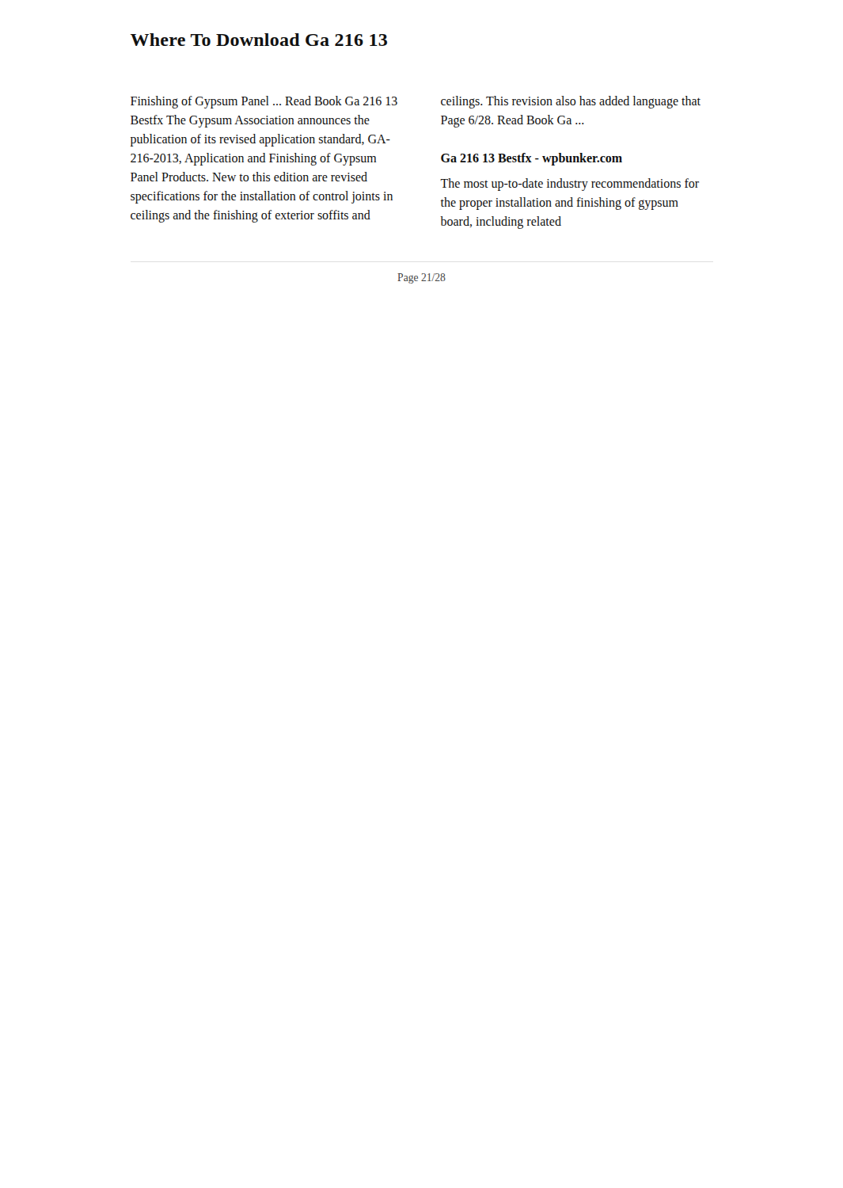Where To Download Ga 216 13
Finishing of Gypsum Panel ... Read Book Ga 216 13 Bestfx The Gypsum Association announces the publication of its revised application standard, GA-216-2013, Application and Finishing of Gypsum Panel Products. New to this edition are revised specifications for the installation of control joints in ceilings and the finishing of exterior soffits and ceilings. This revision also has added language that Page 6/28. Read Book Ga ...
Ga 216 13 Bestfx - wpbunker.com
The most up-to-date industry recommendations for the proper installation and finishing of gypsum board, including related
Page 21/28